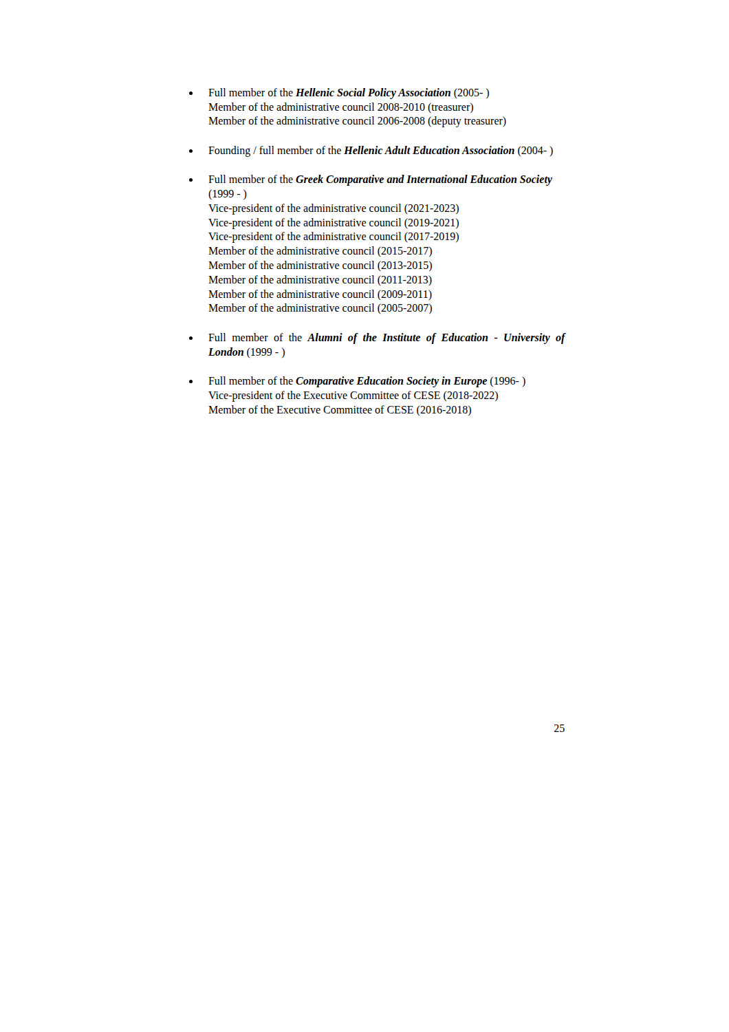Full member of the Hellenic Social Policy Association (2005- ) Member of the administrative council 2008-2010 (treasurer) Member of the administrative council 2006-2008 (deputy treasurer)
Founding / full member of the Hellenic Adult Education Association (2004- )
Full member of the Greek Comparative and International Education Society (1999 - ) Vice-president of the administrative council (2021-2023) Vice-president of the administrative council (2019-2021) Vice-president of the administrative council (2017-2019) Member of the administrative council (2015-2017) Member of the administrative council (2013-2015) Member of the administrative council (2011-2013) Member of the administrative council (2009-2011) Member of the administrative council (2005-2007)
Full member of the Alumni of the Institute of Education - University of London (1999 - )
Full member of the Comparative Education Society in Europe (1996- ) Vice-president of the Executive Committee of CESE (2018-2022) Member of the Executive Committee of CESE (2016-2018)
25